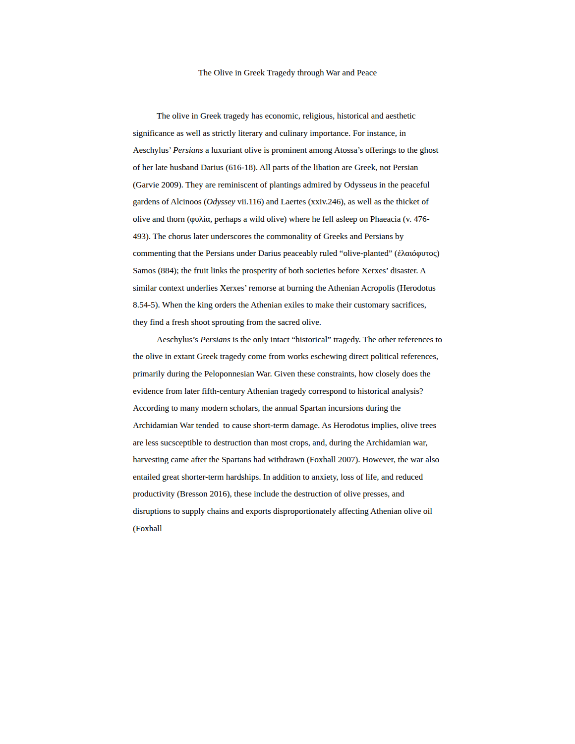The Olive in Greek Tragedy through War and Peace
The olive in Greek tragedy has economic, religious, historical and aesthetic significance as well as strictly literary and culinary importance. For instance, in Aeschylus’ Persians a luxuriant olive is prominent among Atossa’s offerings to the ghost of her late husband Darius (616-18). All parts of the libation are Greek, not Persian (Garvie 2009). They are reminiscent of plantings admired by Odysseus in the peaceful gardens of Alcinoos (Odyssey vii.116) and Laertes (xxiv.246), as well as the thicket of olive and thorn (φυλíα, perhaps a wild olive) where he fell asleep on Phaeacia (v. 476-493). The chorus later underscores the commonality of Greeks and Persians by commenting that the Persians under Darius peaceably ruled “olive-planted” (ἐλαιóφυτος) Samos (884); the fruit links the prosperity of both societies before Xerxes’ disaster. A similar context underlies Xerxes’ remorse at burning the Athenian Acropolis (Herodotus 8.54-5). When the king orders the Athenian exiles to make their customary sacrifices, they find a fresh shoot sprouting from the sacred olive.
Aeschylus’s Persians is the only intact “historical” tragedy. The other references to the olive in extant Greek tragedy come from works eschewing direct political references, primarily during the Peloponnesian War. Given these constraints, how closely does the evidence from later fifth-century Athenian tragedy correspond to historical analysis? According to many modern scholars, the annual Spartan incursions during the Archidamian War tended to cause short-term damage. As Herodotus implies, olive trees are less sucsceptible to destruction than most crops, and, during the Archidamian war, harvesting came after the Spartans had withdrawn (Foxhall 2007). However, the war also entailed great shorter-term hardships. In addition to anxiety, loss of life, and reduced productivity (Bresson 2016), these include the destruction of olive presses, and disruptions to supply chains and exports disproportionately affecting Athenian olive oil (Foxhall